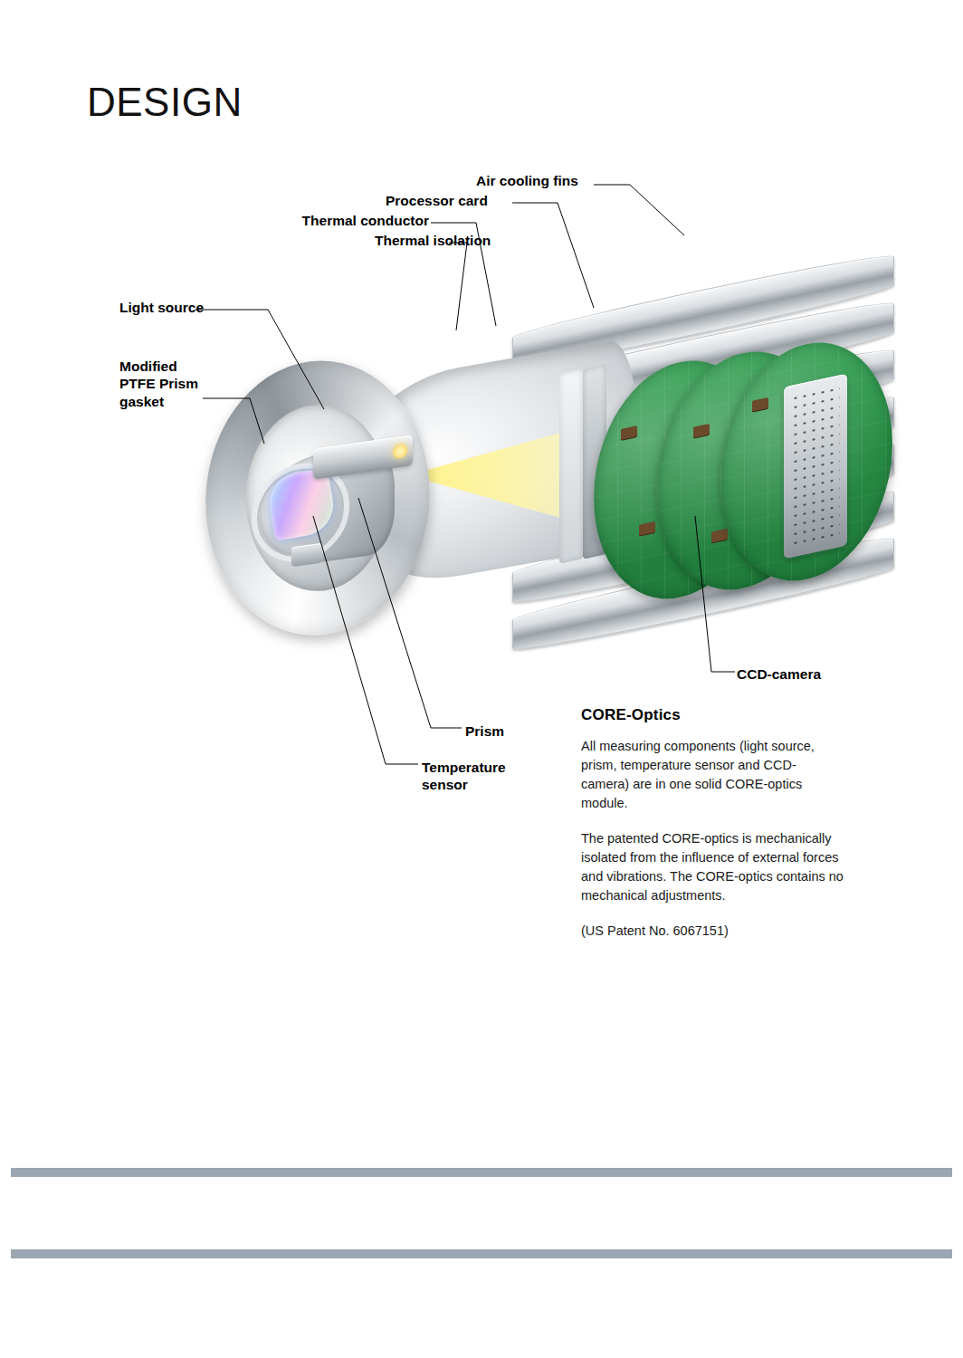DESIGN
Air cooling fins
Processor card
Thermal conductor
Thermal isolation
Light source
Modified PTFE Prism gasket
CCD-camera
Prism
Temperature sensor
CORE-Optics
All measuring components (light source, prism, temperature sensor and CCD-camera) are in one solid CORE-optics module.
The patented CORE-optics is mechanically isolated from the influence of external forces and vibrations. The CORE-optics contains no mechanical adjustments.
(US Patent No. 6067151)